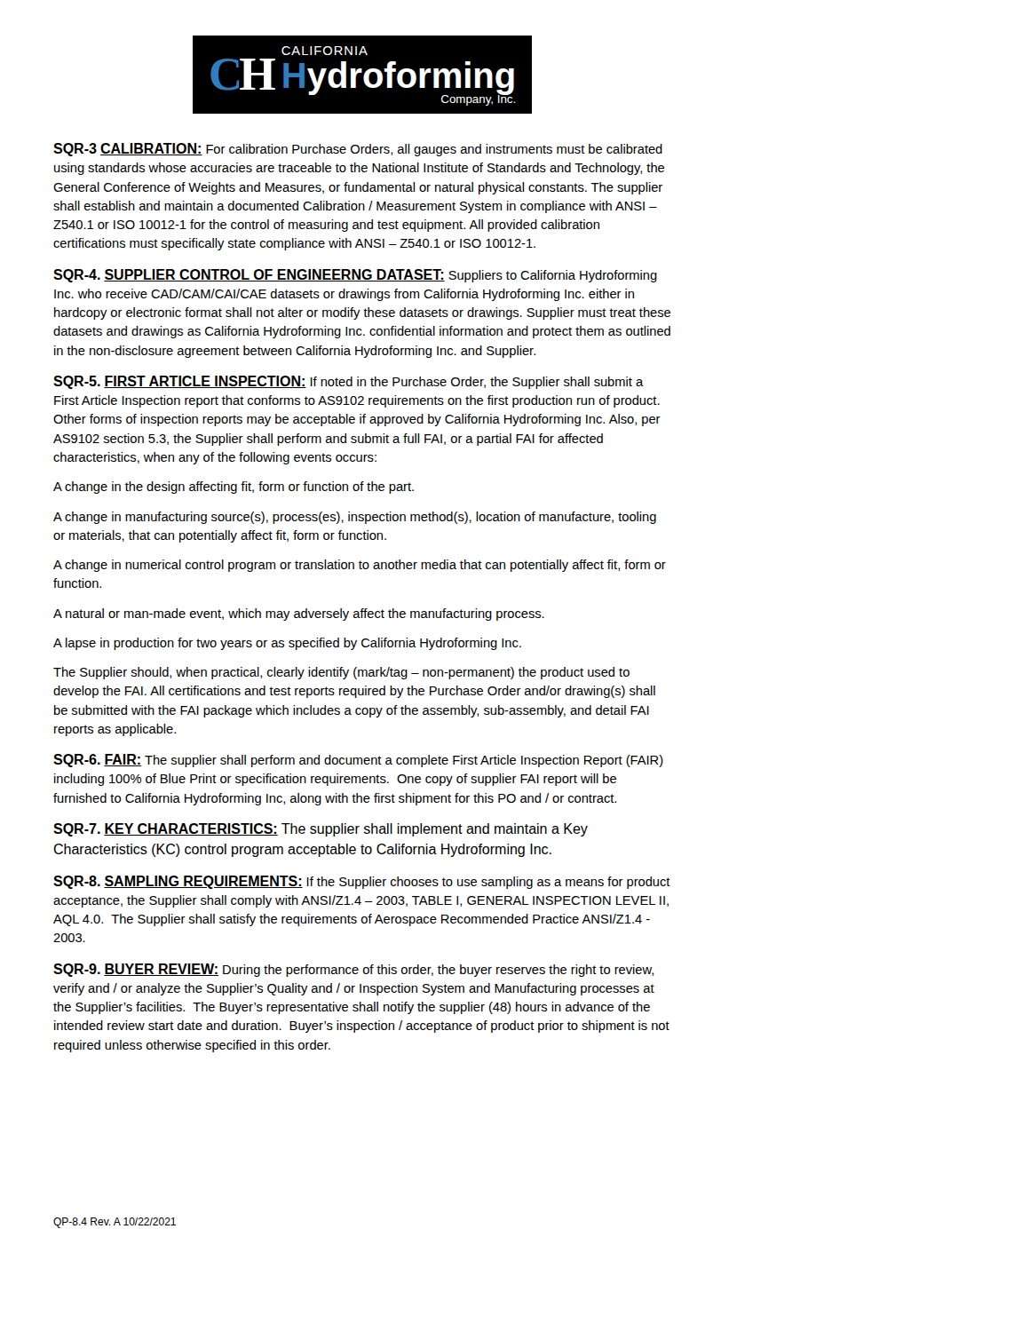CH CALIFORNIA Hydroforming Company, Inc.
SQR-3 CALIBRATION: For calibration Purchase Orders, all gauges and instruments must be calibrated using standards whose accuracies are traceable to the National Institute of Standards and Technology, the General Conference of Weights and Measures, or fundamental or natural physical constants. The supplier shall establish and maintain a documented Calibration / Measurement System in compliance with ANSI – Z540.1 or ISO 10012-1 for the control of measuring and test equipment. All provided calibration certifications must specifically state compliance with ANSI – Z540.1 or ISO 10012-1.
SQR-4. SUPPLIER CONTROL OF ENGINEERNG DATASET: Suppliers to California Hydroforming Inc. who receive CAD/CAM/CAI/CAE datasets or drawings from California Hydroforming Inc. either in hardcopy or electronic format shall not alter or modify these datasets or drawings. Supplier must treat these datasets and drawings as California Hydroforming Inc. confidential information and protect them as outlined in the non-disclosure agreement between California Hydroforming Inc. and Supplier.
SQR-5. FIRST ARTICLE INSPECTION: If noted in the Purchase Order, the Supplier shall submit a First Article Inspection report that conforms to AS9102 requirements on the first production run of product. Other forms of inspection reports may be acceptable if approved by California Hydroforming Inc. Also, per AS9102 section 5.3, the Supplier shall perform and submit a full FAI, or a partial FAI for affected characteristics, when any of the following events occurs:
A change in the design affecting fit, form or function of the part.
A change in manufacturing source(s), process(es), inspection method(s), location of manufacture, tooling or materials, that can potentially affect fit, form or function.
A change in numerical control program or translation to another media that can potentially affect fit, form or function.
A natural or man-made event, which may adversely affect the manufacturing process.
A lapse in production for two years or as specified by California Hydroforming Inc.
The Supplier should, when practical, clearly identify (mark/tag – non-permanent) the product used to develop the FAI. All certifications and test reports required by the Purchase Order and/or drawing(s) shall be submitted with the FAI package which includes a copy of the assembly, sub-assembly, and detail FAI reports as applicable.
SQR-6. FAIR: The supplier shall perform and document a complete First Article Inspection Report (FAIR) including 100% of Blue Print or specification requirements. One copy of supplier FAI report will be furnished to California Hydroforming Inc, along with the first shipment for this PO and / or contract.
SQR-7. KEY CHARACTERISTICS: The supplier shall implement and maintain a Key Characteristics (KC) control program acceptable to California Hydroforming Inc.
SQR-8. SAMPLING REQUIREMENTS: If the Supplier chooses to use sampling as a means for product acceptance, the Supplier shall comply with ANSI/Z1.4 – 2003, TABLE I, GENERAL INSPECTION LEVEL II, AQL 4.0. The Supplier shall satisfy the requirements of Aerospace Recommended Practice ANSI/Z1.4 - 2003.
SQR-9. BUYER REVIEW: During the performance of this order, the buyer reserves the right to review, verify and / or analyze the Supplier’s Quality and / or Inspection System and Manufacturing processes at the Supplier’s facilities. The Buyer’s representative shall notify the supplier (48) hours in advance of the intended review start date and duration. Buyer’s inspection / acceptance of product prior to shipment is not required unless otherwise specified in this order.
QP-8.4 Rev. A 10/22/2021